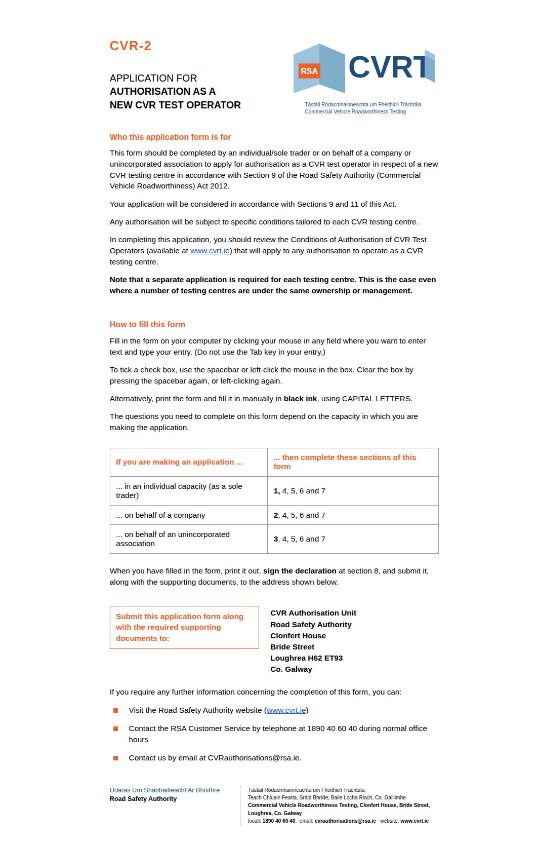CVR-2
APPLICATION FOR
AUTHORISATION AS A
NEW CVR TEST OPERATOR
RSA CVRT
Tástáil Ródacmhainneachta um Fheithiclí Tráchtála
Commercial Vehicle Roadworthiness Testing
Who this application form is for
This form should be completed by an individual/sole trader or on behalf of a company or unincorporated association to apply for authorisation as a CVR test operator in respect of a new CVR testing centre in accordance with Section 9 of the Road Safety Authority (Commercial Vehicle Roadworthiness) Act 2012.
Your application will be considered in accordance with Sections 9 and 11 of this Act.
Any authorisation will be subject to specific conditions tailored to each CVR testing centre.
In completing this application, you should review the Conditions of Authorisation of CVR Test Operators (available at www.cvrt.ie) that will apply to any authorisation to operate as a CVR testing centre.
Note that a separate application is required for each testing centre. This is the case even where a number of testing centres are under the same ownership or management.
How to fill this form
Fill in the form on your computer by clicking your mouse in any field where you want to enter text and type your entry. (Do not use the Tab key in your entry.)
To tick a check box, use the spacebar or left-click the mouse in the box. Clear the box by pressing the spacebar again, or left-clicking again.
Alternatively, print the form and fill it in manually in black ink, using CAPITAL LETTERS.
The questions you need to complete on this form depend on the capacity in which you are making the application.
| If you are making an application ... | ... then complete these sections of this form |
| --- | --- |
| ... in an individual capacity (as a sole trader) | 1, 4, 5, 6 and 7 |
| ... on behalf of a company | 2 , 4, 5, 6 and 7 |
| ... on behalf of an unincorporated association | 3 , 4, 5, 6 and 7 |
When you have filled in the form, print it out, sign the declaration at section 8, and submit it, along with the supporting documents, to the address shown below.
Submit this application form along with the required supporting documents to:
CVR Authorisation Unit
Road Safety Authority
Clonfert House
Bride Street
Loughrea H62 ET93
Co. Galway
If you require any further information concerning the completion of this form, you can:
Visit the Road Safety Authority website (www.cvrt.ie)
Contact the RSA Customer Service by telephone at 1890 40 60 40 during normal office hours
Contact us by email at CVRauthorisations@rsa.ie.
Údaras Um Shábháilteacht Ar Bhóithre
Road Safety Authority
Tástáil Ródacmhainneachta um Fheithiclí Tráchtála,
Teach Chluain Fearta, Sráid Bhríde, Baile Locha Riach, Co. Gaillimhe
Commercial Vehicle Roadworthiness Testing, Clonfert House, Bride Street, Loughrea, Co. Galway
locall: 1890 40 60 40 email: cvrauthorisations@rsa.ie website: www.cvrt.ie